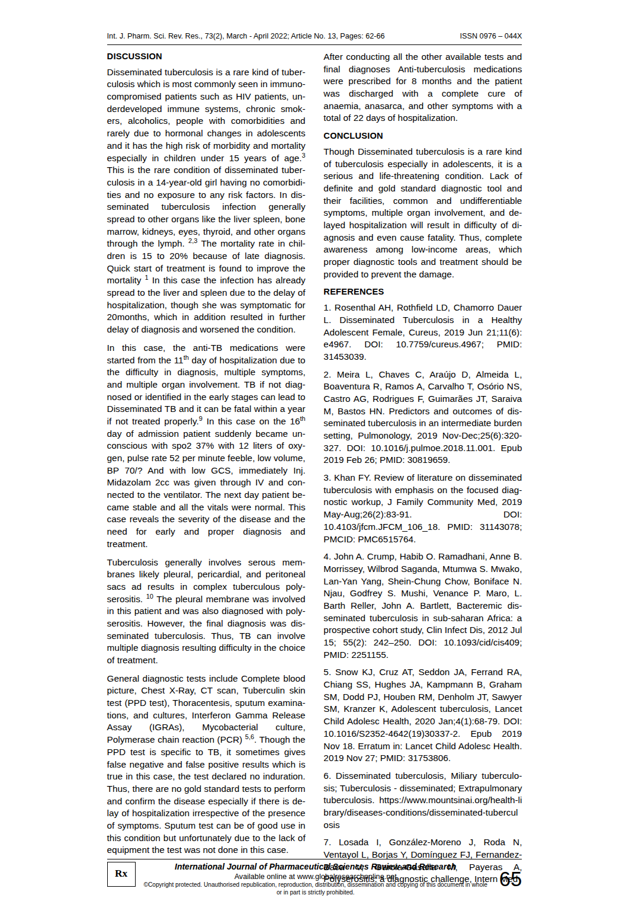Int. J. Pharm. Sci. Rev. Res., 73(2), March - April 2022; Article No. 13, Pages: 62-66
ISSN 0976 – 044X
DISCUSSION
Disseminated tuberculosis is a rare kind of tuberculosis which is most commonly seen in immunocompromised patients such as HIV patients, underdeveloped immune systems, chronic smokers, alcoholics, people with comorbidities and rarely due to hormonal changes in adolescents and it has the high risk of morbidity and mortality especially in children under 15 years of age.3 This is the rare condition of disseminated tuberculosis in a 14-year-old girl having no comorbidities and no exposure to any risk factors. In disseminated tuberculosis infection generally spread to other organs like the liver spleen, bone marrow, kidneys, eyes, thyroid, and other organs through the lymph. 2,3 The mortality rate in children is 15 to 20% because of late diagnosis. Quick start of treatment is found to improve the mortality 1 In this case the infection has already spread to the liver and spleen due to the delay of hospitalization, though she was symptomatic for 20months, which in addition resulted in further delay of diagnosis and worsened the condition.
In this case, the anti-TB medications were started from the 11th day of hospitalization due to the difficulty in diagnosis, multiple symptoms, and multiple organ involvement. TB if not diagnosed or identified in the early stages can lead to Disseminated TB and it can be fatal within a year if not treated properly.9 In this case on the 16th day of admission patient suddenly became unconscious with spo2 37% with 12 liters of oxygen, pulse rate 52 per minute feeble, low volume, BP 70/? And with low GCS, immediately Inj. Midazolam 2cc was given through IV and connected to the ventilator. The next day patient became stable and all the vitals were normal. This case reveals the severity of the disease and the need for early and proper diagnosis and treatment.
Tuberculosis generally involves serous membranes likely pleural, pericardial, and peritoneal sacs ad results in complex tuberculous polyserositis. 10 The pleural membrane was involved in this patient and was also diagnosed with polyserositis. However, the final diagnosis was disseminated tuberculosis. Thus, TB can involve multiple diagnosis resulting difficulty in the choice of treatment.
General diagnostic tests include Complete blood picture, Chest X-Ray, CT scan, Tuberculin skin test (PPD test), Thoracentesis, sputum examinations, and cultures, Interferon Gamma Release Assay (IGRAs), Mycobacterial culture, Polymerase chain reaction (PCR) 5,6. Though the PPD test is specific to TB, it sometimes gives false negative and false positive results which is true in this case, the test declared no induration. Thus, there are no gold standard tests to perform and confirm the disease especially if there is delay of hospitalization irrespective of the presence of symptoms. Sputum test can be of good use in this condition but unfortunately due to the lack of equipment the test was not done in this case.
After conducting all the other available tests and final diagnoses Anti-tuberculosis medications were prescribed for 8 months and the patient was discharged with a complete cure of anaemia, anasarca, and other symptoms with a total of 22 days of hospitalization.
CONCLUSION
Though Disseminated tuberculosis is a rare kind of tuberculosis especially in adolescents, it is a serious and life-threatening condition. Lack of definite and gold standard diagnostic tool and their facilities, common and undifferentiable symptoms, multiple organ involvement, and delayed hospitalization will result in difficulty of diagnosis and even cause fatality. Thus, complete awareness among low-income areas, which proper diagnostic tools and treatment should be provided to prevent the damage.
REFERENCES
1. Rosenthal AH, Rothfield LD, Chamorro Dauer L. Disseminated Tuberculosis in a Healthy Adolescent Female, Cureus, 2019 Jun 21;11(6): e4967. DOI: 10.7759/cureus.4967; PMID: 31453039.
2. Meira L, Chaves C, Araújo D, Almeida L, Boaventura R, Ramos A, Carvalho T, Osório NS, Castro AG, Rodrigues F, Guimarães JT, Saraiva M, Bastos HN. Predictors and outcomes of disseminated tuberculosis in an intermediate burden setting, Pulmonology, 2019 Nov-Dec;25(6):320-327. DOI: 10.1016/j.pulmoe.2018.11.001. Epub 2019 Feb 26; PMID: 30819659.
3. Khan FY. Review of literature on disseminated tuberculosis with emphasis on the focused diagnostic workup, J Family Community Med, 2019 May-Aug;26(2):83-91. DOI: 10.4103/jfcm.JFCM_106_18. PMID: 31143078; PMCID: PMC6515764.
4. John A. Crump, Habib O. Ramadhani, Anne B. Morrissey, Wilbrod Saganda, Mtumwa S. Mwako, Lan-Yan Yang, Shein-Chung Chow, Boniface N. Njau, Godfrey S. Mushi, Venance P. Maro, L. Barth Reller, John A. Bartlett, Bacteremic disseminated tuberculosis in sub-saharan Africa: a prospective cohort study, Clin Infect Dis, 2012 Jul 15; 55(2): 242–250. DOI: 10.1093/cid/cis409; PMID: 2251155.
5. Snow KJ, Cruz AT, Seddon JA, Ferrand RA, Chiang SS, Hughes JA, Kampmann B, Graham SM, Dodd PJ, Houben RM, Denholm JT, Sawyer SM, Kranzer K, Adolescent tuberculosis, Lancet Child Adolesc Health, 2020 Jan;4(1):68-79. DOI: 10.1016/S2352-4642(19)30337-2. Epub 2019 Nov 18. Erratum in: Lancet Child Adolesc Health. 2019 Nov 27; PMID: 31753806.
6. Disseminated tuberculosis, Miliary tuberculosis; Tuberculosis - disseminated; Extrapulmonary tuberculosis. https://www.mountsinai.org/health-library/diseases-conditions/disseminated-tuberculosis
7. Losada I, González-Moreno J, Roda N, Ventayol L, Borjas Y, Domínguez FJ, Fernandez-Baca V, García-Gasalla M, Payeras A, Polyserositis: a diagnostic challenge, Intern Med
Rx
International Journal of Pharmaceutical Sciences Review and Research
Available online at www.globalresearchonline.net
©Copyright protected. Unauthorised republication, reproduction, distribution, dissemination and copying of this document in whole or in part is strictly prohibited.
65